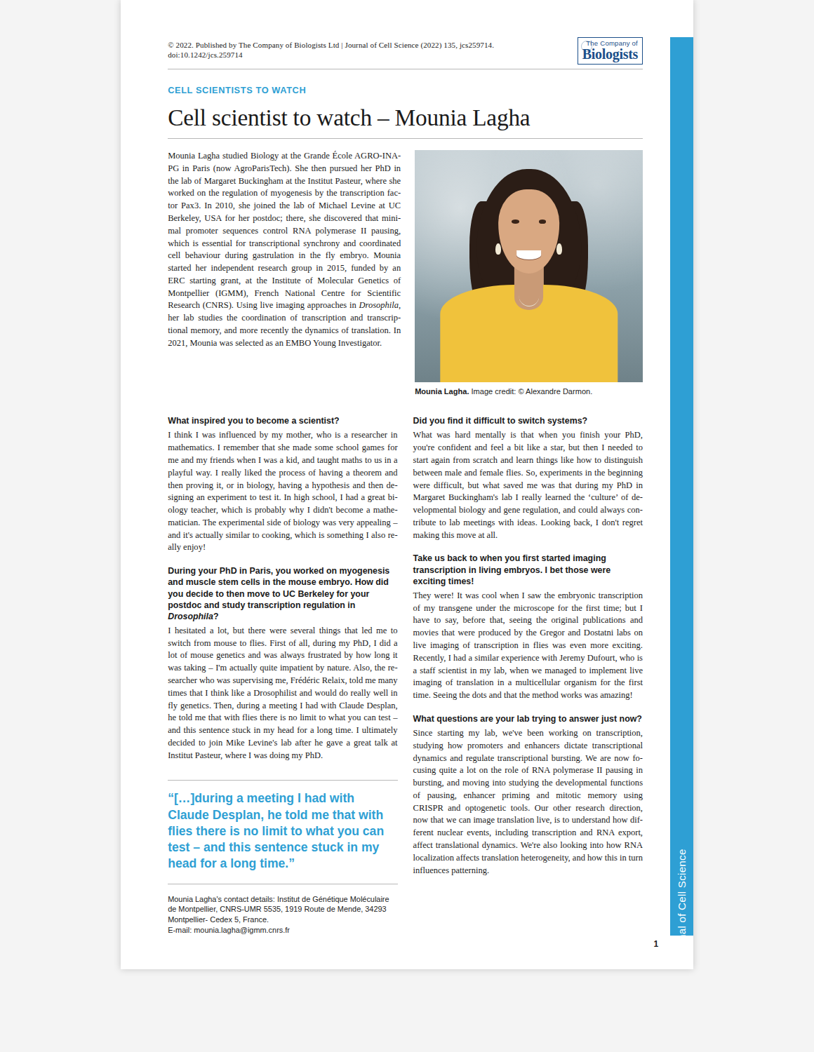© 2022. Published by The Company of Biologists Ltd | Journal of Cell Science (2022) 135, jcs259714. doi:10.1242/jcs.259714
The Company of Biologists
CELL SCIENTISTS TO WATCH
Cell scientist to watch – Mounia Lagha
Mounia Lagha studied Biology at the Grande École AGRO-INA-PG in Paris (now AgroParisTech). She then pursued her PhD in the lab of Margaret Buckingham at the Institut Pasteur, where she worked on the regulation of myogenesis by the transcription factor Pax3. In 2010, she joined the lab of Michael Levine at UC Berkeley, USA for her postdoc; there, she discovered that minimal promoter sequences control RNA polymerase II pausing, which is essential for transcriptional synchrony and coordinated cell behaviour during gastrulation in the fly embryo. Mounia started her independent research group in 2015, funded by an ERC starting grant, at the Institute of Molecular Genetics of Montpellier (IGMM), French National Centre for Scientific Research (CNRS). Using live imaging approaches in Drosophila, her lab studies the coordination of transcription and transcriptional memory, and more recently the dynamics of translation. In 2021, Mounia was selected as an EMBO Young Investigator.
Mounia Lagha. Image credit: © Alexandre Darmon.
What inspired you to become a scientist?
I think I was influenced by my mother, who is a researcher in mathematics. I remember that she made some school games for me and my friends when I was a kid, and taught maths to us in a playful way. I really liked the process of having a theorem and then proving it, or in biology, having a hypothesis and then designing an experiment to test it. In high school, I had a great biology teacher, which is probably why I didn't become a mathematician. The experimental side of biology was very appealing – and it's actually similar to cooking, which is something I also really enjoy!
During your PhD in Paris, you worked on myogenesis and muscle stem cells in the mouse embryo. How did you decide to then move to UC Berkeley for your postdoc and study transcription regulation in Drosophila?
I hesitated a lot, but there were several things that led me to switch from mouse to flies. First of all, during my PhD, I did a lot of mouse genetics and was always frustrated by how long it was taking – I'm actually quite impatient by nature. Also, the researcher who was supervising me, Frédéric Relaix, told me many times that I think like a Drosophilist and would do really well in fly genetics. Then, during a meeting I had with Claude Desplan, he told me that with flies there is no limit to what you can test – and this sentence stuck in my head for a long time. I ultimately decided to join Mike Levine's lab after he gave a great talk at Institut Pasteur, where I was doing my PhD.
“[…]during a meeting I had with Claude Desplan, he told me that with flies there is no limit to what you can test – and this sentence stuck in my head for a long time.”
Mounia Lagha's contact details: Institut de Génétique Moléculaire de Montpellier, CNRS-UMR 5535, 1919 Route de Mende, 34293 Montpellier- Cedex 5, France.
E-mail: mounia.lagha@igmm.cnrs.fr
Did you find it difficult to switch systems?
What was hard mentally is that when you finish your PhD, you're confident and feel a bit like a star, but then I needed to start again from scratch and learn things like how to distinguish between male and female flies. So, experiments in the beginning were difficult, but what saved me was that during my PhD in Margaret Buckingham's lab I really learned the ‘culture’ of developmental biology and gene regulation, and could always contribute to lab meetings with ideas. Looking back, I don't regret making this move at all.
Take us back to when you first started imaging transcription in living embryos. I bet those were exciting times!
They were! It was cool when I saw the embryonic transcription of my transgene under the microscope for the first time; but I have to say, before that, seeing the original publications and movies that were produced by the Gregor and Dostatni labs on live imaging of transcription in flies was even more exciting. Recently, I had a similar experience with Jeremy Dufourt, who is a staff scientist in my lab, when we managed to implement live imaging of translation in a multicellular organism for the first time. Seeing the dots and that the method works was amazing!
What questions are your lab trying to answer just now?
Since starting my lab, we've been working on transcription, studying how promoters and enhancers dictate transcriptional dynamics and regulate transcriptional bursting. We are now focusing quite a lot on the role of RNA polymerase II pausing in bursting, and moving into studying the developmental functions of pausing, enhancer priming and mitotic memory using CRISPR and optogenetic tools. Our other research direction, now that we can image translation live, is to understand how different nuclear events, including transcription and RNA export, affect translational dynamics. We're also looking into how RNA localization affects translation heterogeneity, and how this in turn influences patterning.
Journal of Cell Science
1